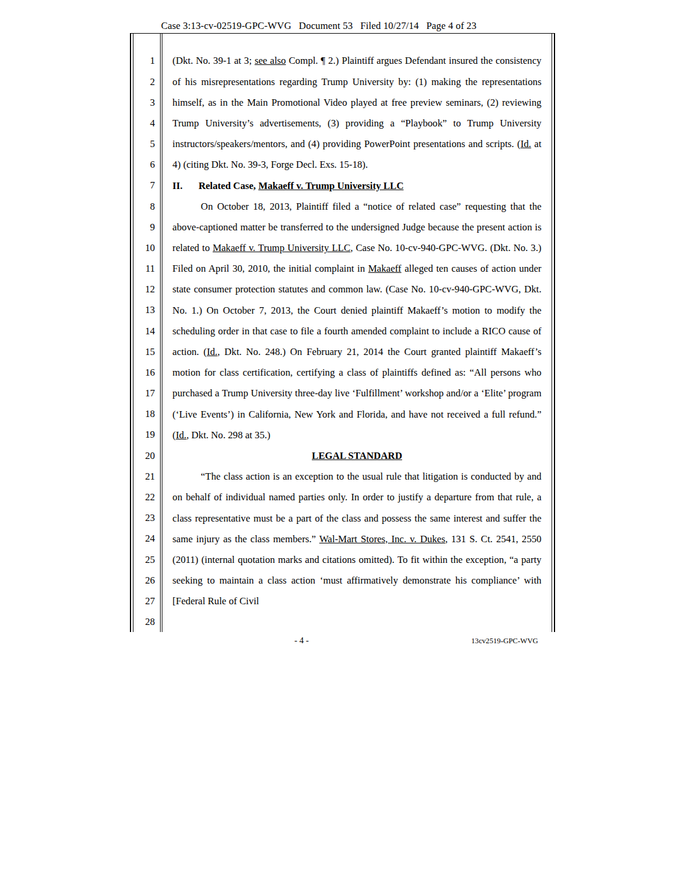Case 3:13-cv-02519-GPC-WVG Document 53 Filed 10/27/14 Page 4 of 23
1
2
3
4
5
6
7
8
9
10
11
12
13
14
15
16
17
18
19
20
21
22
23
24
25
26
27
28
(Dkt. No. 39-1 at 3; see also Compl. ¶ 2.) Plaintiff argues Defendant insured the consistency of his misrepresentations regarding Trump University by: (1) making the representations himself, as in the Main Promotional Video played at free preview seminars, (2) reviewing Trump University’s advertisements, (3) providing a “Playbook” to Trump University instructors/speakers/mentors, and (4) providing PowerPoint presentations and scripts. (Id. at 4) (citing Dkt. No. 39-3, Forge Decl. Exs. 15-18).
II.
Related Case, Makaeff v. Trump University LLC
On October 18, 2013, Plaintiff filed a “notice of related case” requesting that the above-captioned matter be transferred to the undersigned Judge because the present action is related to Makaeff v. Trump University LLC, Case No. 10-cv-940-GPC-WVG. (Dkt. No. 3.) Filed on April 30, 2010, the initial complaint in Makaeff alleged ten causes of action under state consumer protection statutes and common law. (Case No. 10-cv-940-GPC-WVG, Dkt. No. 1.) On October 7, 2013, the Court denied plaintiff Makaeff’s motion to modify the scheduling order in that case to file a fourth amended complaint to include a RICO cause of action. (Id., Dkt. No. 248.) On February 21, 2014 the Court granted plaintiff Makaeff’s motion for class certification, certifying a class of plaintiffs defined as: “All persons who purchased a Trump University three-day live ‘Fulfillment’ workshop and/or a ‘Elite’ program (‘Live Events’) in California, New York and Florida, and have not received a full refund.” (Id., Dkt. No. 298 at 35.)
LEGAL STANDARD
“The class action is an exception to the usual rule that litigation is conducted by and on behalf of individual named parties only. In order to justify a departure from that rule, a class representative must be a part of the class and possess the same interest and suffer the same injury as the class members.” Wal-Mart Stores, Inc. v. Dukes, 131 S. Ct. 2541, 2550 (2011) (internal quotation marks and citations omitted). To fit within the exception, “a party seeking to maintain a class action ‘must affirmatively demonstrate his compliance’ with [Federal Rule of Civil
- 4 -
13cv2519-GPC-WVG